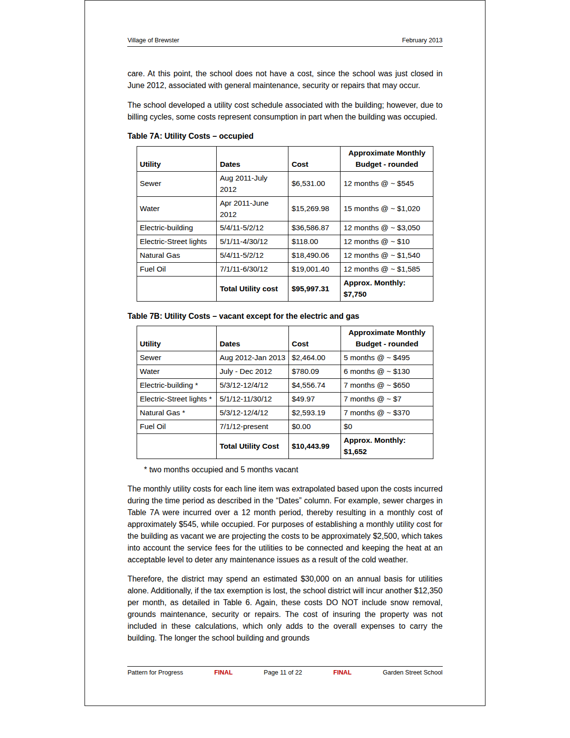Village of Brewster February 2013
care. At this point, the school does not have a cost, since the school was just closed in June 2012, associated with general maintenance, security or repairs that may occur.
The school developed a utility cost schedule associated with the building; however, due to billing cycles, some costs represent consumption in part when the building was occupied.
Table 7A: Utility Costs – occupied
| Utility | Dates | Cost | Approximate Monthly Budget - rounded |
| --- | --- | --- | --- |
| Sewer | Aug 2011-July 2012 | $6,531.00 | 12 months @ ~ $545 |
| Water | Apr 2011-June 2012 | $15,269.98 | 15 months @ ~ $1,020 |
| Electric-building | 5/4/11-5/2/12 | $36,586.87 | 12 months @ ~ $3,050 |
| Electric-Street lights | 5/1/11-4/30/12 | $118.00 | 12 months @ ~ $10 |
| Natural Gas | 5/4/11-5/2/12 | $18,490.06 | 12 months @ ~ $1,540 |
| Fuel Oil | 7/1/11-6/30/12 | $19,001.40 | 12 months @ ~ $1,585 |
| | Total Utility cost | $95,997.31 | Approx. Monthly: $7,750 |
Table 7B: Utility Costs – vacant except for the electric and gas
| Utility | Dates | Cost | Approximate Monthly Budget - rounded |
| --- | --- | --- | --- |
| Sewer | Aug 2012-Jan 2013 | $2,464.00 | 5 months @ ~ $495 |
| Water | July - Dec 2012 | $780.09 | 6 months @ ~ $130 |
| Electric-building * | 5/3/12-12/4/12 | $4,556.74 | 7 months @ ~ $650 |
| Electric-Street lights * | 5/1/12-11/30/12 | $49.97 | 7 months @ ~ $7 |
| Natural Gas * | 5/3/12-12/4/12 | $2,593.19 | 7 months @ ~ $370 |
| Fuel Oil | 7/1/12-present | $0.00 | $0 |
| | Total Utility Cost | $10,443.99 | Approx. Monthly: $1,652 |
* two months occupied and 5 months vacant
The monthly utility costs for each line item was extrapolated based upon the costs incurred during the time period as described in the “Dates” column. For example, sewer charges in Table 7A were incurred over a 12 month period, thereby resulting in a monthly cost of approximately $545, while occupied. For purposes of establishing a monthly utility cost for the building as vacant we are projecting the costs to be approximately $2,500, which takes into account the service fees for the utilities to be connected and keeping the heat at an acceptable level to deter any maintenance issues as a result of the cold weather.
Therefore, the district may spend an estimated $30,000 on an annual basis for utilities alone. Additionally, if the tax exemption is lost, the school district will incur another $12,350 per month, as detailed in Table 6. Again, these costs DO NOT include snow removal, grounds maintenance, security or repairs. The cost of insuring the property was not included in these calculations, which only adds to the overall expenses to carry the building. The longer the school building and grounds
Pattern for Progress FINAL Page 11 of 22 FINAL Garden Street School